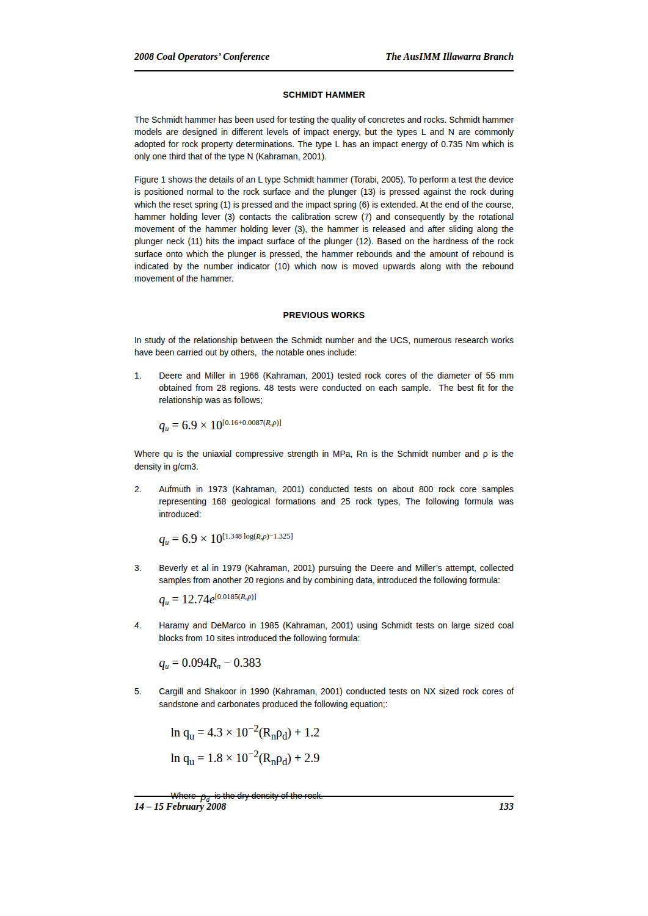2008 Coal Operators’ Conference
The AusIMM Illawarra Branch
SCHMIDT HAMMER
The Schmidt hammer has been used for testing the quality of concretes and rocks. Schmidt hammer models are designed in different levels of impact energy, but the types L and N are commonly adopted for rock property determinations. The type L has an impact energy of 0.735 Nm which is only one third that of the type N (Kahraman, 2001).
Figure 1 shows the details of an L type Schmidt hammer (Torabi, 2005). To perform a test the device is positioned normal to the rock surface and the plunger (13) is pressed against the rock during which the reset spring (1) is pressed and the impact spring (6) is extended. At the end of the course, hammer holding lever (3) contacts the calibration screw (7) and consequently by the rotational movement of the hammer holding lever (3), the hammer is released and after sliding along the plunger neck (11) hits the impact surface of the plunger (12). Based on the hardness of the rock surface onto which the plunger is pressed, the hammer rebounds and the amount of rebound is indicated by the number indicator (10) which now is moved upwards along with the rebound movement of the hammer.
PREVIOUS WORKS
In study of the relationship between the Schmidt number and the UCS, numerous research works have been carried out by others, the notable ones include:
1. Deere and Miller in 1966 (Kahraman, 2001) tested rock cores of the diameter of 55 mm obtained from 28 regions. 48 tests were conducted on each sample. The best fit for the relationship was as follows;
qu = 6.9 × 10[0.16+0.0087(Rn ρ)]
Where qu is the uniaxial compressive strength in MPa, Rn is the Schmidt number and ρ is the density in g/cm3.
2. Aufmuth in 1973 (Kahraman, 2001) conducted tests on about 800 rock core samples representing 168 geological formations and 25 rock types, The following formula was introduced:
qu = 6.9 × 10[1.348 log(Rn ρ)−1.325]
3. Beverly et al in 1979 (Kahraman, 2001) pursuing the Deere and Miller’s attempt, collected samples from another 20 regions and by combining data, introduced the following formula:
qu = 12.74e[0.0185(Rn ρ)]
4. Haramy and DeMarco in 1985 (Kahraman, 2001) using Schmidt tests on large sized coal blocks from 10 sites introduced the following formula:
qu = 0.094Rn − 0.383
5. Cargill and Shakoor in 1990 (Kahraman, 2001) conducted tests on NX sized rock cores of sandstone and carbonates produced the following equation;:
ln qu = 4.3 × 10−2(Rn ρd) + 1.2 ln qu = 1.8 × 10−2(Rn ρd) + 2.9
Where ρd is the dry density of the rock.
14 – 15 February 2008
133